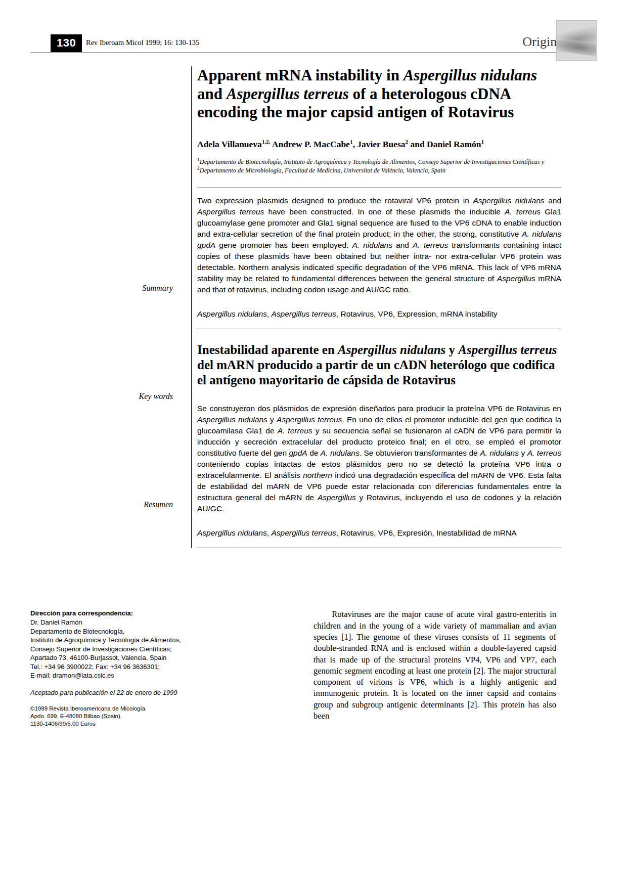130
Rev Iberoam Micol 1999; 16: 130-135
Original
Summary
Key words
Resumen
Apparent mRNA instability in Aspergillus nidulans and Aspergillus terreus of a heterologous cDNA encoding the major capsid antigen of Rotavirus
Adela Villanueva1,2, Andrew P. MacCabe1, Javier Buesa2 and Daniel Ramón1
1Departamento de Biotecnología, Instituto de Agroquímica y Tecnología de Alimentos, Consejo Superior de Investigaciones Científicas y 2Departamento de Microbiología, Facultad de Medicina, Universitat de València, Valencia, Spain
Two expression plasmids designed to produce the rotaviral VP6 protein in Aspergillus nidulans and Aspergillus terreus have been constructed. In one of these plasmids the inducible A. terreus Gla1 glucoamylase gene promoter and Gla1 signal sequence are fused to the VP6 cDNA to enable induction and extra-cellular secretion of the final protein product; in the other, the strong, constitutive A. nidulans gpdA gene promoter has been employed. A. nidulans and A. terreus transformants containing intact copies of these plasmids have been obtained but neither intra- nor extra-cellular VP6 protein was detectable. Northern analysis indicated specific degradation of the VP6 mRNA. This lack of VP6 mRNA stability may be related to fundamental differences between the general structure of Aspergillus mRNA and that of rotavirus, including codon usage and AU/GC ratio.
Aspergillus nidulans, Aspergillus terreus, Rotavirus, VP6, Expression, mRNA instability
Inestabilidad aparente en Aspergillus nidulans y Aspergillus terreus del mARN producido a partir de un cADN heterólogo que codifica el antígeno mayoritario de cápsida de Rotavirus
Se construyeron dos plásmidos de expresión diseñados para producir la proteína VP6 de Rotavirus en Aspergillus nidulans y Aspergillus terreus. En uno de ellos el promotor inducible del gen que codifica la glucoamilasa Gla1 de A. terreus y su secuencia señal se fusionaron al cADN de VP6 para permitir la inducción y secreción extracelular del producto proteico final; en el otro, se empleó el promotor constitutivo fuerte del gen gpdA de A. nidulans. Se obtuvieron transformantes de A. nidulans y A. terreus conteniendo copias intactas de estos plásmidos pero no se detectó la proteína VP6 intra o extracelularmente. El análisis northern indicó una degradación específica del mARN de VP6. Esta falta de estabilidad del mARN de VP6 puede estar relacionada con diferencias fundamentales entre la estructura general del mARN de Aspergillus y Rotavirus, incluyendo el uso de codones y la relación AU/GC.
Aspergillus nidulans, Aspergillus terreus, Rotavirus, VP6, Expresión, Inestabilidad de mRNA
Dirección para correspondencia:
Dr. Daniel Ramón
Departamento de Biotecnología,
Instituto de Agroquímica y Tecnología de Alimentos,
Consejo Superior de Investigaciones Científicas;
Apartado 73, 46100-Burjassot, Valencia, Spain
Tel.: +34 96 3900022; Fax: +34 96 3636301;
E-mail: dramon@iata.csic.es
Aceptado para publicación el 22 de enero de 1999
©1999 Revista Iberoamericana de Micología
Apdo. 699, E-48080 Bilbao (Spain).
1130-1406/99/5.00 Euros
Rotaviruses are the major cause of acute viral gastro-enteritis in children and in the young of a wide variety of mammalian and avian species [1]. The genome of these viruses consists of 11 segments of double-stranded RNA and is enclosed within a double-layered capsid that is made up of the structural proteins VP4, VP6 and VP7, each genomic segment encoding at least one protein [2]. The major structural component of virions is VP6, which is a highly antigenic and immunogenic protein. It is located on the inner capsid and contains group and subgroup antigenic determinants [2]. This protein has also been